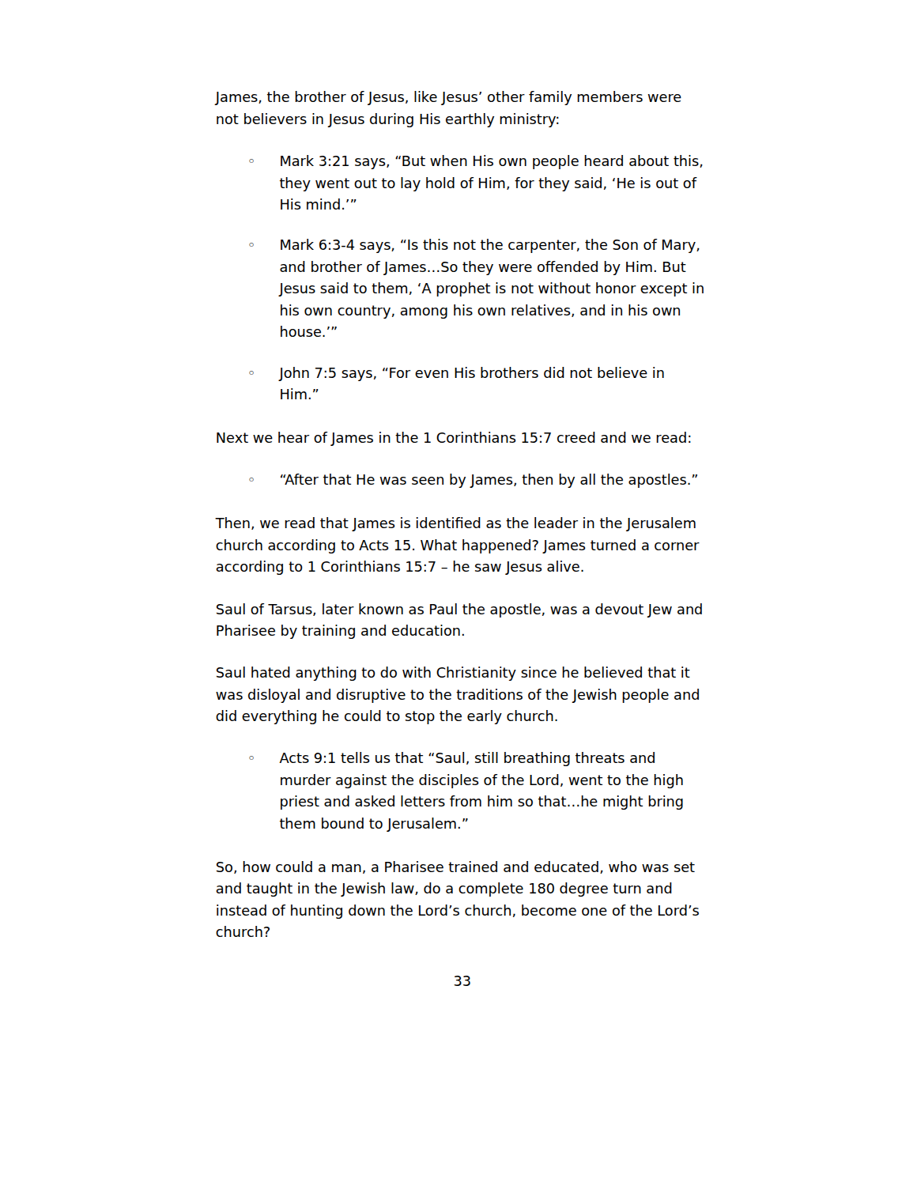James, the brother of Jesus, like Jesus’ other family members were not believers in Jesus during His earthly ministry:
Mark 3:21 says, “But when His own people heard about this, they went out to lay hold of Him, for they said, ‘He is out of His mind.’”
Mark 6:3-4 says, “Is this not the carpenter, the Son of Mary, and brother of James…So they were offended by Him. But Jesus said to them, ‘A prophet is not without honor except in his own country, among his own relatives, and in his own house.’”
John 7:5 says, “For even His brothers did not believe in Him.”
Next we hear of James in the 1 Corinthians 15:7 creed and we read:
“After that He was seen by James, then by all the apostles.”
Then, we read that James is identified as the leader in the Jerusalem church according to Acts 15. What happened? James turned a corner according to 1 Corinthians 15:7 – he saw Jesus alive.
Saul of Tarsus, later known as Paul the apostle, was a devout Jew and Pharisee by training and education.
Saul hated anything to do with Christianity since he believed that it was disloyal and disruptive to the traditions of the Jewish people and did everything he could to stop the early church.
Acts 9:1 tells us that “Saul, still breathing threats and murder against the disciples of the Lord, went to the high priest and asked letters from him so that…he might bring them bound to Jerusalem.”
So, how could a man, a Pharisee trained and educated, who was set and taught in the Jewish law, do a complete 180 degree turn and instead of hunting down the Lord’s church, become one of the Lord’s church?
33